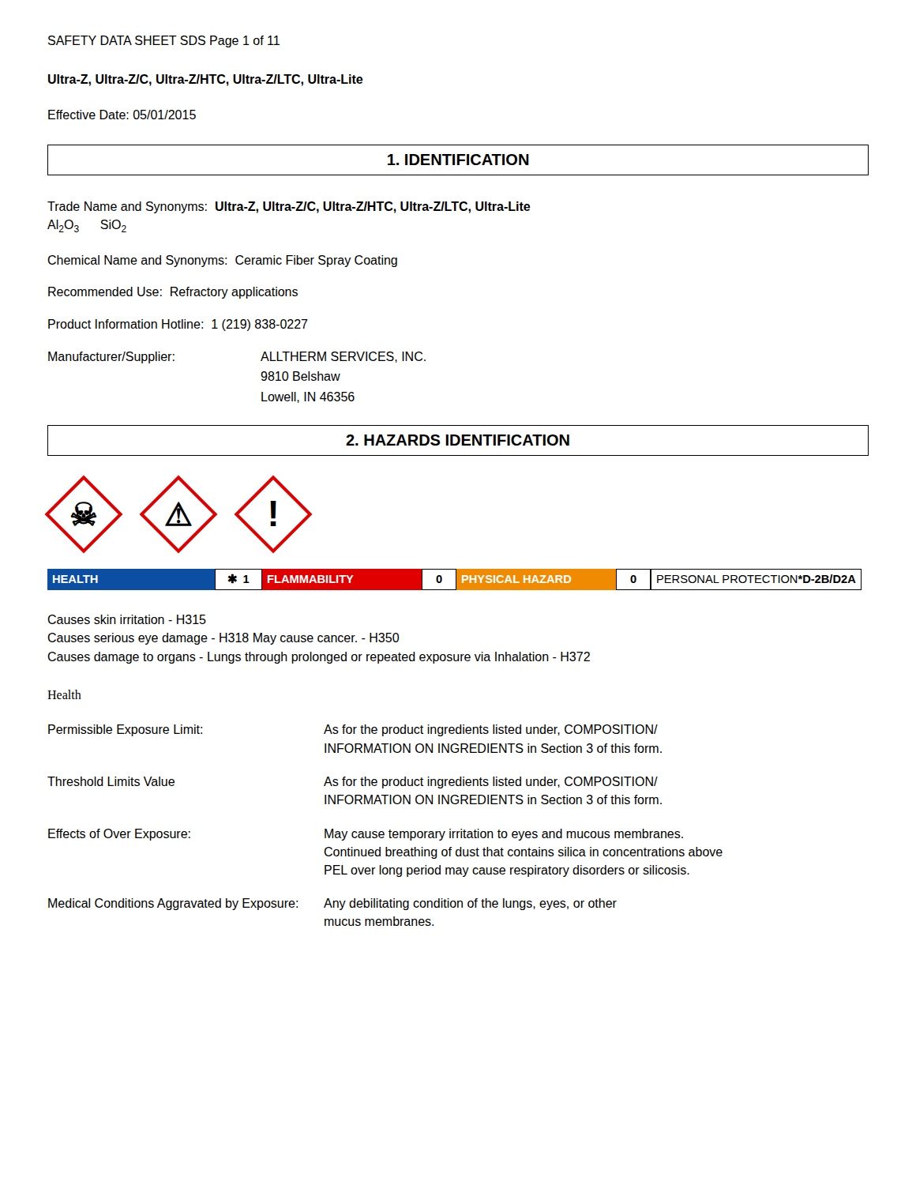SAFETY DATA SHEET SDS Page 1 of 11
Ultra-Z, Ultra-Z/C, Ultra-Z/HTC, Ultra-Z/LTC, Ultra-Lite
Effective Date: 05/01/2015
1. IDENTIFICATION
Trade Name and Synonyms: Ultra-Z, Ultra-Z/C, Ultra-Z/HTC, Ultra-Z/LTC, Ultra-Lite
Al2O3 SiO2
Chemical Name and Synonyms: Ceramic Fiber Spray Coating
Recommended Use: Refractory applications
Product Information Hotline: 1 (219) 838-0227
Manufacturer/Supplier:
ALLTHERM SERVICES, INC.
9810 Belshaw
Lowell, IN 46356
2. HAZARDS IDENTIFICATION
☠
⚠
!
HEALTH
✱1
FLAMMABILITY
0
PHYSICAL HAZARD
0
PERSONAL PROTECTION*D-2B/D2A
Causes skin irritation - H315
Causes serious eye damage - H318 May cause cancer. - H350
Causes damage to organs - Lungs through prolonged or repeated exposure via Inhalation - H372
Health
| Permissible Exposure Limit: | As for the product ingredients listed under, COMPOSITION/ INFORMATION ON INGREDIENTS in Section 3 of this form. |
| Threshold Limits Value | As for the product ingredients listed under, COMPOSITION/ INFORMATION ON INGREDIENTS in Section 3 of this form. |
| Effects of Over Exposure: | May cause temporary irritation to eyes and mucous membranes. Continued breathing of dust that contains silica in concentrations above PEL over long period may cause respiratory disorders or silicosis. |
| Medical Conditions Aggravated by Exposure: | Any debilitating condition of the lungs, eyes, or other mucus membranes. |